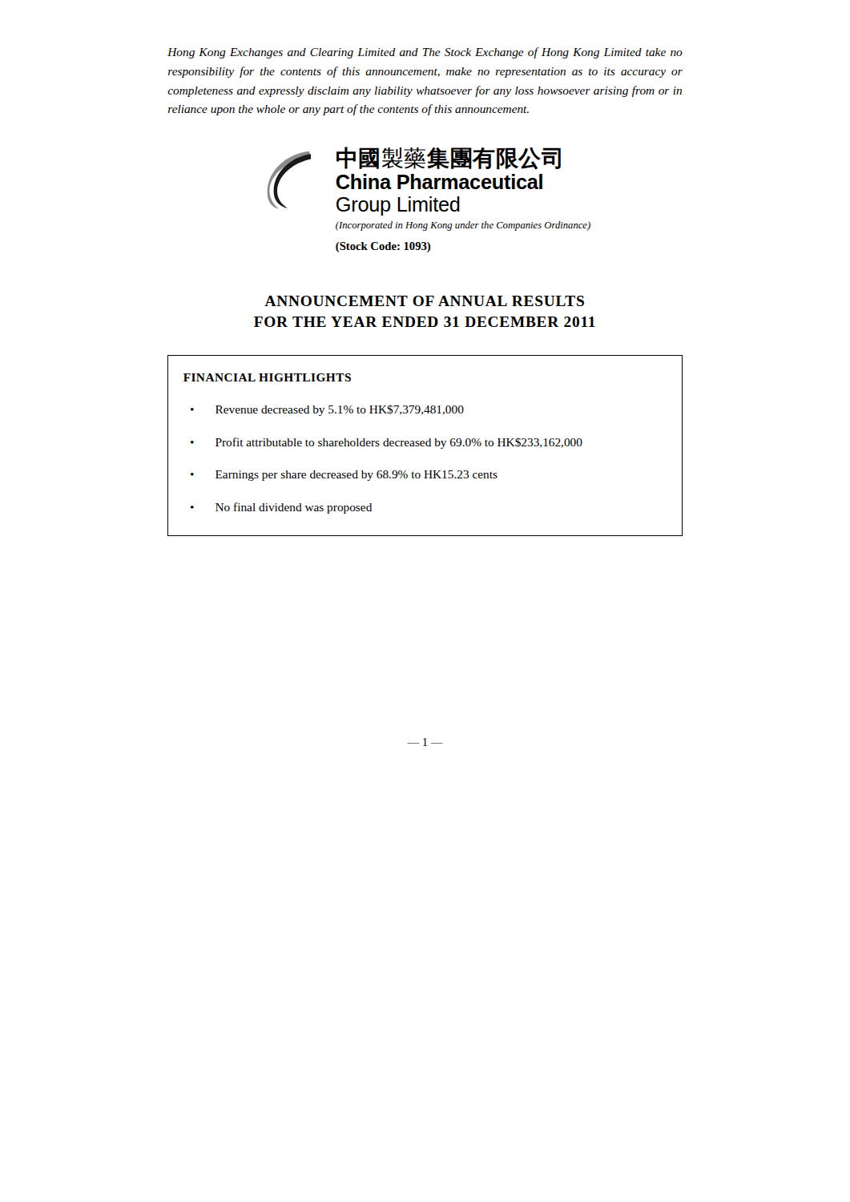Hong Kong Exchanges and Clearing Limited and The Stock Exchange of Hong Kong Limited take no responsibility for the contents of this announcement, make no representation as to its accuracy or completeness and expressly disclaim any liability whatsoever for any loss howsoever arising from or in reliance upon the whole or any part of the contents of this announcement.
中國製藥集團有限公司
China Pharmaceutical
Group Limited
(Incorporated in Hong Kong under the Companies Ordinance)
(Stock Code: 1093)
ANNOUNCEMENT OF ANNUAL RESULTS
FOR THE YEAR ENDED 31 DECEMBER 2011
FINANCIAL HIGHTLIGHTS
Revenue decreased by 5.1% to HK$7,379,481,000
Profit attributable to shareholders decreased by 69.0% to HK$233,162,000
Earnings per share decreased by 68.9% to HK15.23 cents
No final dividend was proposed
— 1 —